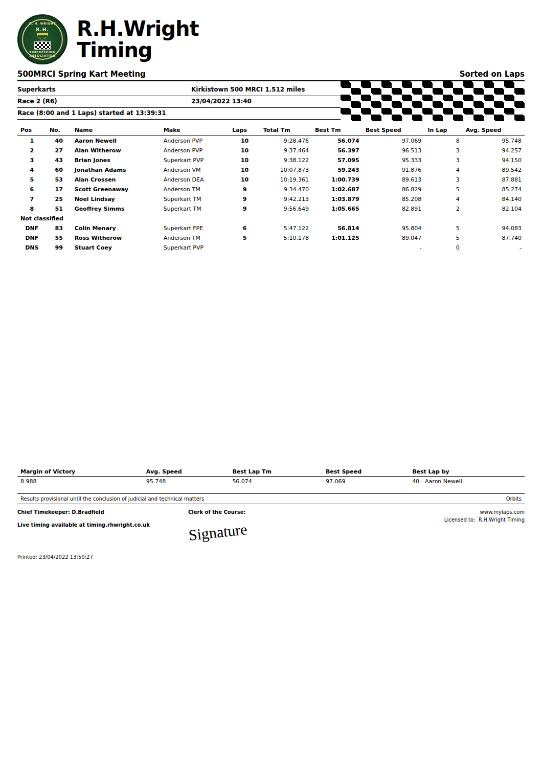R. H. WRIGHT
R.H.
TIMEKEEPING ASSOCIATION
R.H.Wright
Timing
500MRCI Spring Kart Meeting
Sorted on Laps
Superkarts
Kirkistown 500 MRCI 1.512 miles
Race 2 (R6)
23/04/2022 13:40
Race (8:00 and 1 Laps) started at 13:39:31
| Pos | No. | Name | Make | Laps | Total Tm | Best Tm | Best Speed | In Lap | Avg. Speed |
| --- | --- | --- | --- | --- | --- | --- | --- | --- | --- |
| 1 | 40 | Aaron Newell | Anderson PVP | 10 | 9:28.476 | 56.074 | 97.069 | 8 | 95.748 |
| 2 | 27 | Alan Witherow | Anderson PVP | 10 | 9:37.464 | 56.397 | 96.513 | 3 | 94.257 |
| 3 | 43 | Brian Jones | Superkart PVP | 10 | 9:38.122 | 57.095 | 95.333 | 3 | 94.150 |
| 4 | 60 | Jonathan Adams | Anderson VM | 10 | 10:07.873 | 59.243 | 91.876 | 4 | 89.542 |
| 5 | 53 | Alan Crossen | Anderson DEA | 10 | 10:19.361 | 1:00.739 | 89.613 | 3 | 87.881 |
| 6 | 17 | Scott Greenaway | Anderson TM | 9 | 9:34.470 | 1:02.687 | 86.829 | 5 | 85.274 |
| 7 | 25 | Noel Lindsay | Superkart TM | 9 | 9:42.213 | 1:03.879 | 85.208 | 4 | 84.140 |
| 8 | 51 | Geoffrey Simms | Superkart TM | 9 | 9:56.649 | 1:05.665 | 82.891 | 2 | 82.104 |
| Not classified |
| DNF | 83 | Colin Menary | Superkart FPE | 6 | 5:47.122 | 56.814 | 95.804 | 5 | 94.083 |
| DNF | 55 | Ross Witherow | Anderson TM | 5 | 5:10.178 | 1:01.125 | 89.047 | 5 | 87.740 |
| DNS | 99 | Stuart Coey | Superkart PVP | | | | - | 0 | - |
| Margin of Victory | Avg. Speed | Best Lap Tm | Best Speed | Best Lap by |
| --- | --- | --- | --- | --- |
| 8.988 | 95.748 | 56.074 | 97.069 | 40 - Aaron Newell |
Results provisional until the conclusion of judicial and technical matters
Orbits
Chief Timekeeper: D.Bradfield
Live timing available at timing.rhwright.co.uk
Clerk of the Course:
Signature
www.mylaps.com
Licensed to: R.H.Wright Timing
Printed: 23/04/2022 13:50:27